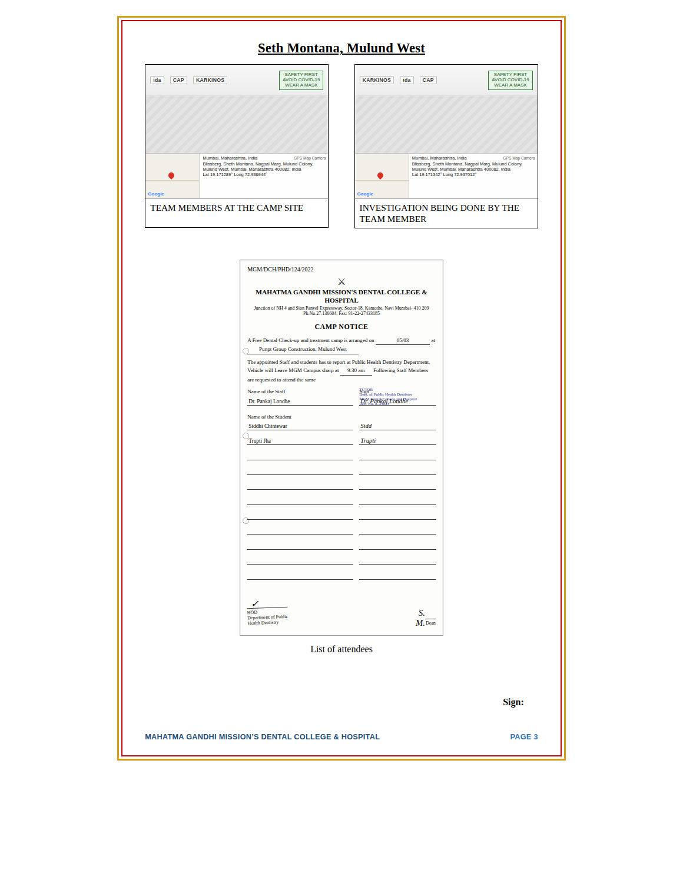Seth Montana, Mulund West
ida CAP KARKINOS SAFETY FIRST
AVOID COVID-19
WEAR A MASK
Google
Mumbai, Maharashtra, India
Blissberg, Sheth Montana, Nagpal Marg, Mulund Colony, Mulund West, Mumbai, Maharashtra 400082, India
Lat 19.171289° Long 72.936944°
GPS Map Camera
TEAM MEMBERS AT THE CAMP SITE
KARKINOS ida CAP SAFETY FIRST
AVOID COVID-19
WEAR A MASK
Google
Mumbai, Maharashtra, India
Blissberg, Sheth Montana, Nagpal Marg, Mulund Colony, Mulund West, Mumbai, Maharashtra 400082, India
Lat 19.171342° Long 72.937012°
GPS Map Camera
INVESTIGATION BEING DONE BY THE TEAM MEMBER
MGM/DCH/PHD/124/2022
⚔
MAHATMA GANDHI MISSION'S DENTAL COLLEGE & HOSPITAL
Junction of NH 4 and Sion Panvel Expressway, Sector-18, Kamothe, Navi Mumbai- 410 209
Ph.No.27.136604, Fax: 91-22-27433185
CAMP NOTICE
A Free Dental Check-up and treatment camp is arranged on 05/03 at Punpt Group Construction, Mulund West
The appointed Staff and students has to report at Public Health Dentistry Department. Vehicle will Leave MGM Campus sharp at 9:30 am Following Staff Members are requested to attend the same
Name of the Staff
Sign
Dr. Pankaj Londhe
Dr. Pankaj Londhe TUTOR
Dept. of Public Health Dentistry
MGM Dental College and Hospital
Reg. No. A-23633
Name of the Student
Siddhi Chintewar
Sidd
Trupti Jha
Trupti
✓
HOD
Department of Public
Health Dentistry
S. M.
Dean
List of attendees
Sign:
MAHATMA GANDHI MISSION’S DENTAL COLLEGE & HOSPITAL
PAGE 3